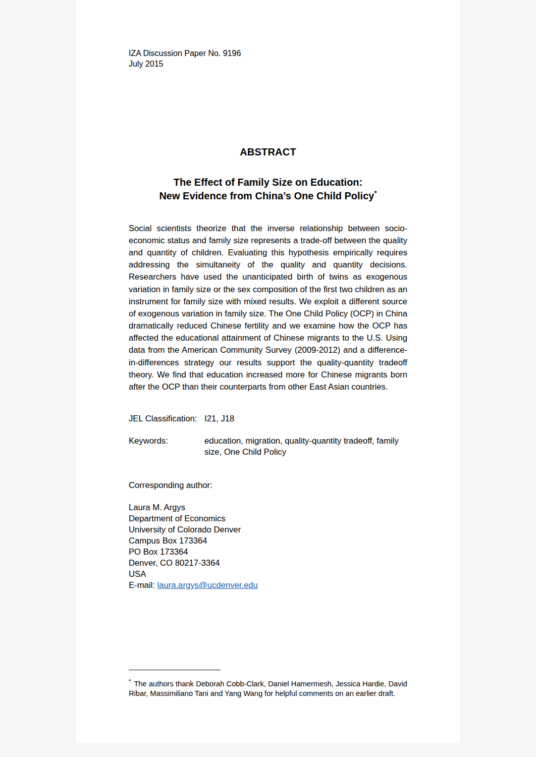IZA Discussion Paper No. 9196
July 2015
ABSTRACT
The Effect of Family Size on Education:
New Evidence from China’s One Child Policy*
Social scientists theorize that the inverse relationship between socio-economic status and family size represents a trade-off between the quality and quantity of children. Evaluating this hypothesis empirically requires addressing the simultaneity of the quality and quantity decisions. Researchers have used the unanticipated birth of twins as exogenous variation in family size or the sex composition of the first two children as an instrument for family size with mixed results. We exploit a different source of exogenous variation in family size. The One Child Policy (OCP) in China dramatically reduced Chinese fertility and we examine how the OCP has affected the educational attainment of Chinese migrants to the U.S. Using data from the American Community Survey (2009-2012) and a difference-in-differences strategy our results support the quality-quantity tradeoff theory. We find that education increased more for Chinese migrants born after the OCP than their counterparts from other East Asian countries.
JEL Classification:
I21, J18
Keywords:
education, migration, quality-quantity tradeoff, family size, One Child Policy
Corresponding author:
Laura M. Argys
Department of Economics
University of Colorado Denver
Campus Box 173364
PO Box 173364
Denver, CO 80217-3364
USA
E-mail: laura.argys@ucdenver.edu
*The authors thank Deborah Cobb-Clark, Daniel Hamermesh, Jessica Hardie, David Ribar, Massimiliano Tani and Yang Wang for helpful comments on an earlier draft.